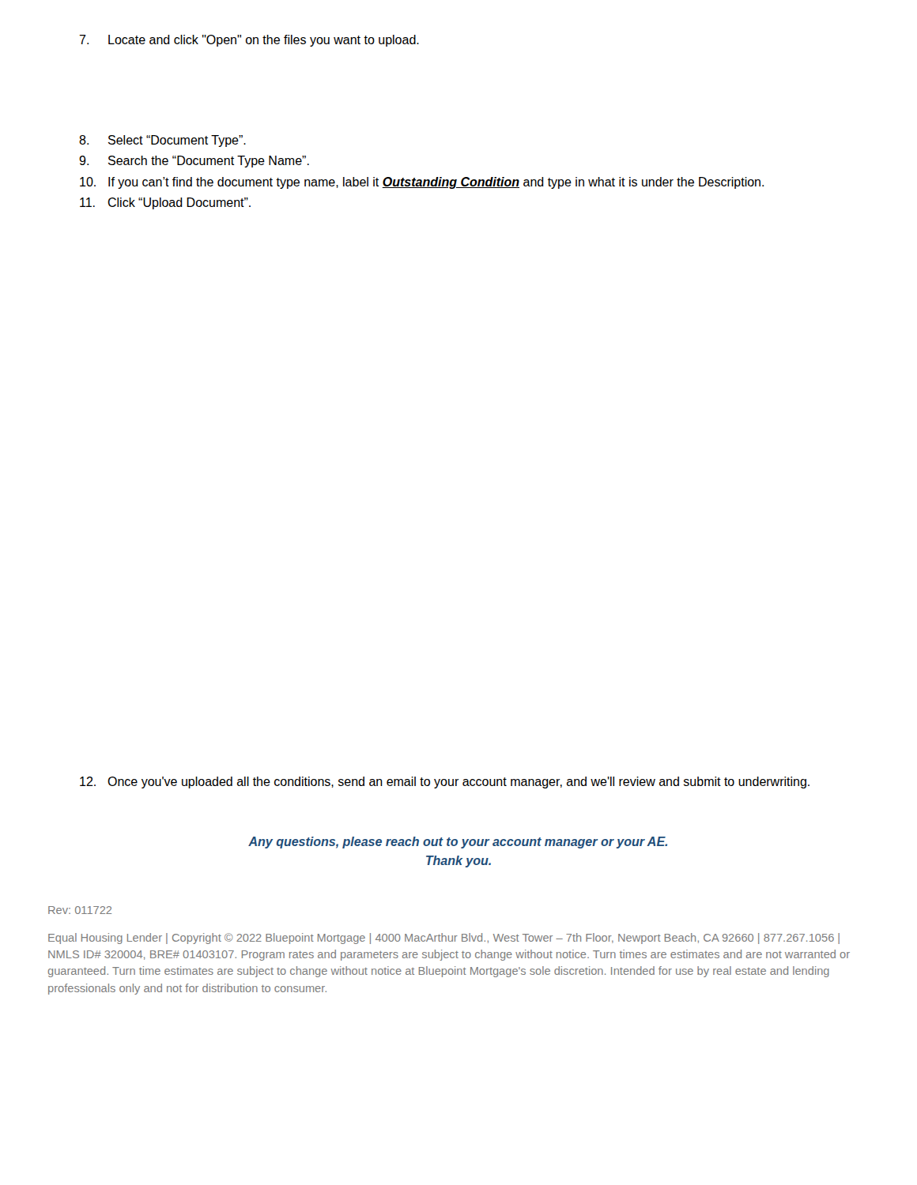7. Locate and click "Open" on the files you want to upload.
8. Select “Document Type”.
9. Search the “Document Type Name”.
10. If you can’t find the document type name, label it Outstanding Condition and type in what it is under the Description.
11. Click “Upload Document”.
12. Once you've uploaded all the conditions, send an email to your account manager, and we'll review and submit to underwriting.
Any questions, please reach out to your account manager or your AE.
Thank you.
Rev: 011722
Equal Housing Lender | Copyright © 2022 Bluepoint Mortgage | 4000 MacArthur Blvd., West Tower – 7th Floor, Newport Beach, CA 92660 | 877.267.1056 | NMLS ID# 320004, BRE# 01403107. Program rates and parameters are subject to change without notice. Turn times are estimates and are not warranted or guaranteed. Turn time estimates are subject to change without notice at Bluepoint Mortgage's sole discretion. Intended for use by real estate and lending professionals only and not for distribution to consumer.